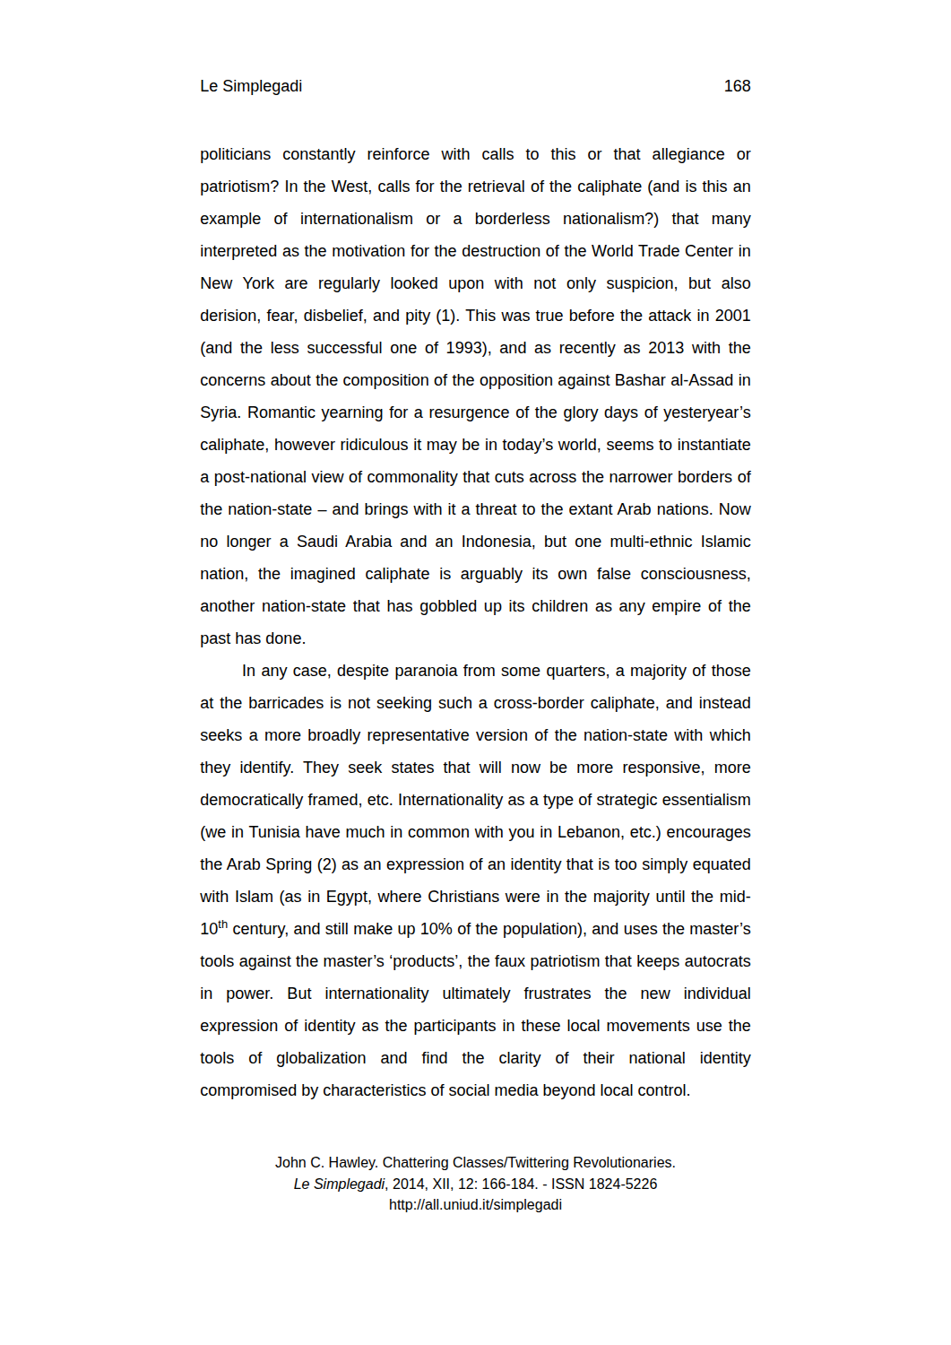Le Simplegadi 168
politicians constantly reinforce with calls to this or that allegiance or patriotism? In the West, calls for the retrieval of the caliphate (and is this an example of internationalism or a borderless nationalism?) that many interpreted as the motivation for the destruction of the World Trade Center in New York are regularly looked upon with not only suspicion, but also derision, fear, disbelief, and pity (1). This was true before the attack in 2001 (and the less successful one of 1993), and as recently as 2013 with the concerns about the composition of the opposition against Bashar al-Assad in Syria. Romantic yearning for a resurgence of the glory days of yesteryear’s caliphate, however ridiculous it may be in today’s world, seems to instantiate a post-national view of commonality that cuts across the narrower borders of the nation-state – and brings with it a threat to the extant Arab nations. Now no longer a Saudi Arabia and an Indonesia, but one multi-ethnic Islamic nation, the imagined caliphate is arguably its own false consciousness, another nation-state that has gobbled up its children as any empire of the past has done.
In any case, despite paranoia from some quarters, a majority of those at the barricades is not seeking such a cross-border caliphate, and instead seeks a more broadly representative version of the nation-state with which they identify. They seek states that will now be more responsive, more democratically framed, etc. Internationality as a type of strategic essentialism (we in Tunisia have much in common with you in Lebanon, etc.) encourages the Arab Spring (2) as an expression of an identity that is too simply equated with Islam (as in Egypt, where Christians were in the majority until the mid-10th century, and still make up 10% of the population), and uses the master’s tools against the master’s ‘products’, the faux patriotism that keeps autocrats in power. But internationality ultimately frustrates the new individual expression of identity as the participants in these local movements use the tools of globalization and find the clarity of their national identity compromised by characteristics of social media beyond local control.
John C. Hawley. Chattering Classes/Twittering Revolutionaries.
Le Simplegadi, 2014, XII, 12: 166-184. - ISSN 1824-5226
http://all.uniud.it/simplegadi